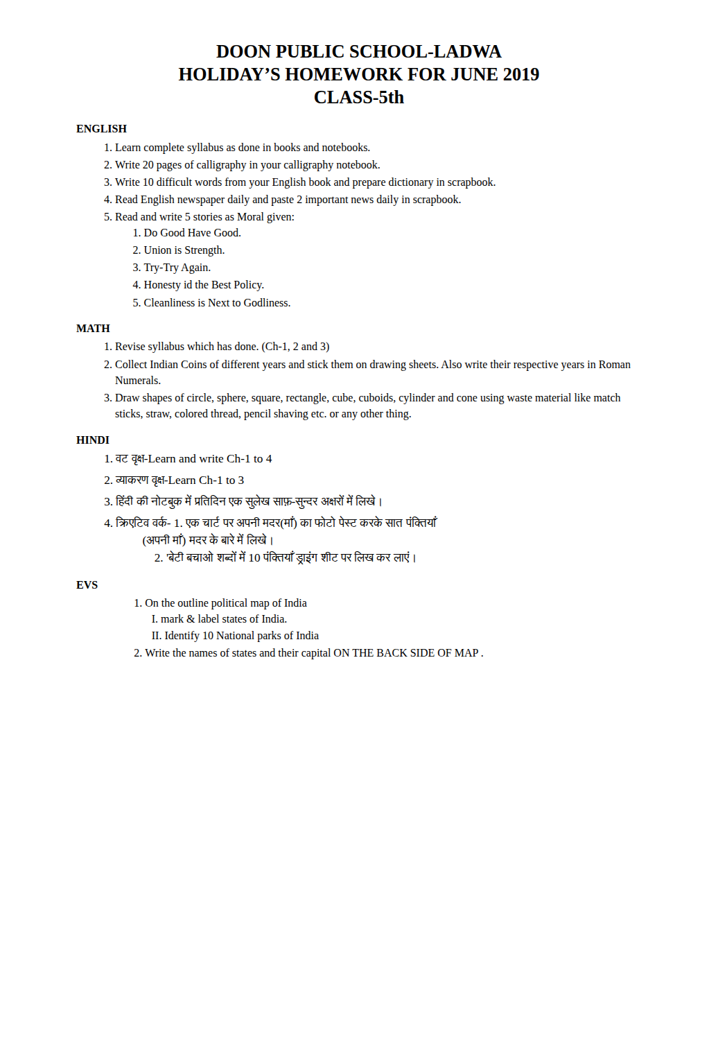DOON PUBLIC SCHOOL-LADWA
HOLIDAY’S HOMEWORK FOR JUNE 2019
CLASS-5th
English
Learn complete syllabus as done in books and notebooks.
Write 20 pages of calligraphy in your calligraphy notebook.
Write 10 difficult words from your English book and prepare dictionary in scrapbook.
Read English newspaper daily and paste 2 important news daily in scrapbook.
Read and write 5 stories as Moral given:
Do Good Have Good.
Union is Strength.
Try-Try Again.
Honesty id the Best Policy.
Cleanliness is Next to Godliness.
Math
Revise syllabus which has done. (Ch-1, 2 and 3)
Collect Indian Coins of different years and stick them on drawing sheets. Also write their respective years in Roman Numerals.
Draw shapes of circle, sphere, square, rectangle, cube, cuboids, cylinder and cone using waste material like match sticks, straw, colored thread, pencil shaving etc. or any other thing.
Hindi
वट वृक्ष-Learn and write Ch-1 to 4
व्याकरण वृक्ष-Learn Ch-1 to 3
हिंदी की नोटबुक में प्रतिदिन एक सुलेख साफ़-सुन्दर अक्षरों में लिखे।
क्रिएटिव वर्क- 1. एक चार्ट पर अपनी मदर(माँ) का फोटो पेस्ट करके सात पंक्तियाँ (अपनी माँ) मदर के बारे में लिखे। 2. 'बेटी बचाओ शब्दों में 10 पंक्तियाँ ड्राइंग शीट पर लिख कर लाएं।
EVS
On the outline political map of India I. mark & label states of India. II. Identify 10 National parks of India
Write the names of states and their capital ON THE BACK SIDE OF MAP .